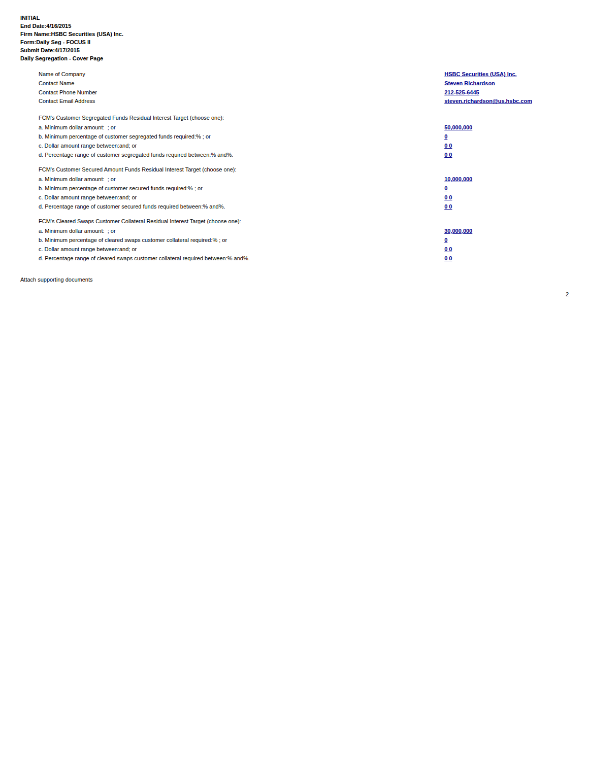INITIAL
End Date:4/16/2015
Firm Name:HSBC Securities (USA) Inc.
Form:Daily Seg - FOCUS II
Submit Date:4/17/2015
Daily Segregation - Cover Page
| Name of Company | HSBC Securities (USA) Inc. |
| Contact Name | Steven Richardson |
| Contact Phone Number | 212-525-6445 |
| Contact Email Address | steven.richardson@us.hsbc.com |
FCM's Customer Segregated Funds Residual Interest Target (choose one):
| a. Minimum dollar amount: ; or | 50,000,000 |
| b. Minimum percentage of customer segregated funds required:% ; or | 0 |
| c. Dollar amount range between:and; or | 0 0 |
| d. Percentage range of customer segregated funds required between:% and%. | 0 0 |
FCM's Customer Secured Amount Funds Residual Interest Target (choose one):
| a. Minimum dollar amount: ; or | 10,000,000 |
| b. Minimum percentage of customer secured funds required:% ; or | 0 |
| c. Dollar amount range between:and; or | 0 0 |
| d. Percentage range of customer secured funds required between:% and%. | 0 0 |
FCM's Cleared Swaps Customer Collateral Residual Interest Target (choose one):
| a. Minimum dollar amount: ; or | 30,000,000 |
| b. Minimum percentage of cleared swaps customer collateral required:% ; or | 0 |
| c. Dollar amount range between:and; or | 0 0 |
| d. Percentage range of cleared swaps customer collateral required between:% and%. | 0 0 |
Attach supporting documents
2